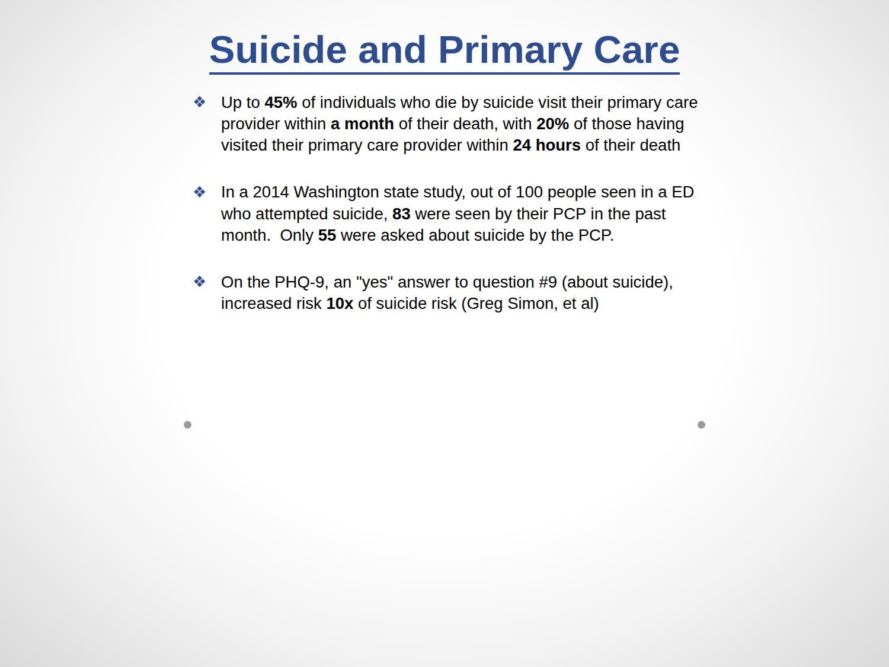Suicide and Primary Care
Up to 45% of individuals who die by suicide visit their primary care provider within a month of their death, with 20% of those having visited their primary care provider within 24 hours of their death
In a 2014 Washington state study, out of 100 people seen in a ED who attempted suicide, 83 were seen by their PCP in the past month. Only 55 were asked about suicide by the PCP.
On the PHQ-9, an "yes" answer to question #9 (about suicide), increased risk 10x of suicide risk (Greg Simon, et al)